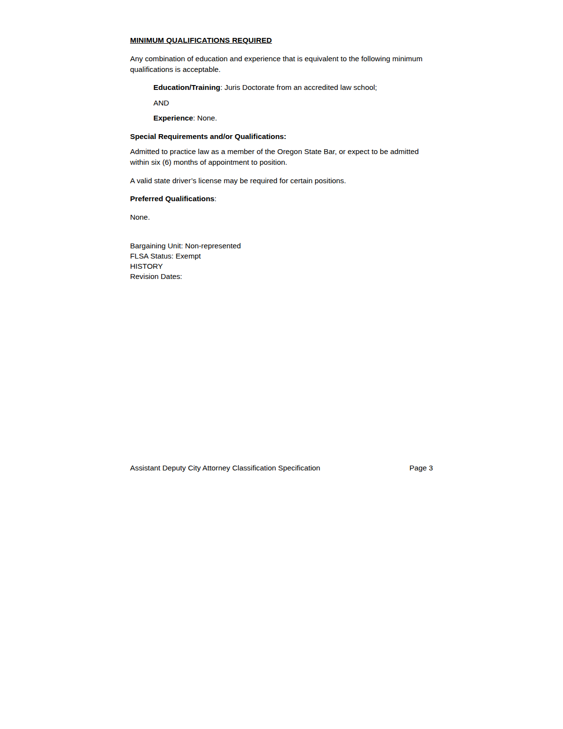MINIMUM QUALIFICATIONS REQUIRED
Any combination of education and experience that is equivalent to the following minimum qualifications is acceptable.
Education/Training: Juris Doctorate from an accredited law school;
AND
Experience: None.
Special Requirements and/or Qualifications:
Admitted to practice law as a member of the Oregon State Bar, or expect to be admitted within six (6) months of appointment to position.
A valid state driver’s license may be required for certain positions.
Preferred Qualifications:
None.
Bargaining Unit: Non-represented
FLSA Status: Exempt
HISTORY
Revision Dates:
Assistant Deputy City Attorney Classification Specification Page 3